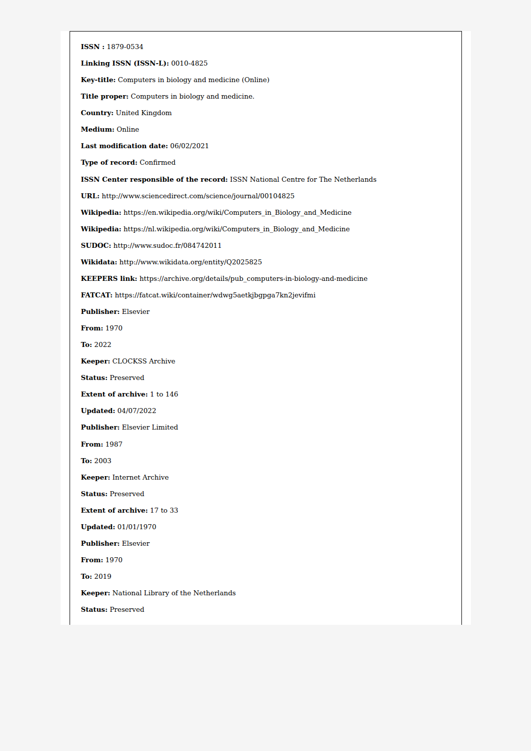ISSN : 1879-0534
Linking ISSN (ISSN-L): 0010-4825
Key-title: Computers in biology and medicine (Online)
Title proper: Computers in biology and medicine.
Country: United Kingdom
Medium: Online
Last modification date: 06/02/2021
Type of record: Confirmed
ISSN Center responsible of the record: ISSN National Centre for The Netherlands
URL: http://www.sciencedirect.com/science/journal/00104825
Wikipedia: https://en.wikipedia.org/wiki/Computers_in_Biology_and_Medicine
Wikipedia: https://nl.wikipedia.org/wiki/Computers_in_Biology_and_Medicine
SUDOC: http://www.sudoc.fr/084742011
Wikidata: http://www.wikidata.org/entity/Q2025825
KEEPERS link: https://archive.org/details/pub_computers-in-biology-and-medicine
FATCAT: https://fatcat.wiki/container/wdwg5aetkjbgpga7kn2jevifmi
Publisher: Elsevier
From: 1970
To: 2022
Keeper: CLOCKSS Archive
Status: Preserved
Extent of archive: 1 to 146
Updated: 04/07/2022
Publisher: Elsevier Limited
From: 1987
To: 2003
Keeper: Internet Archive
Status: Preserved
Extent of archive: 17 to 33
Updated: 01/01/1970
Publisher: Elsevier
From: 1970
To: 2019
Keeper: National Library of the Netherlands
Status: Preserved